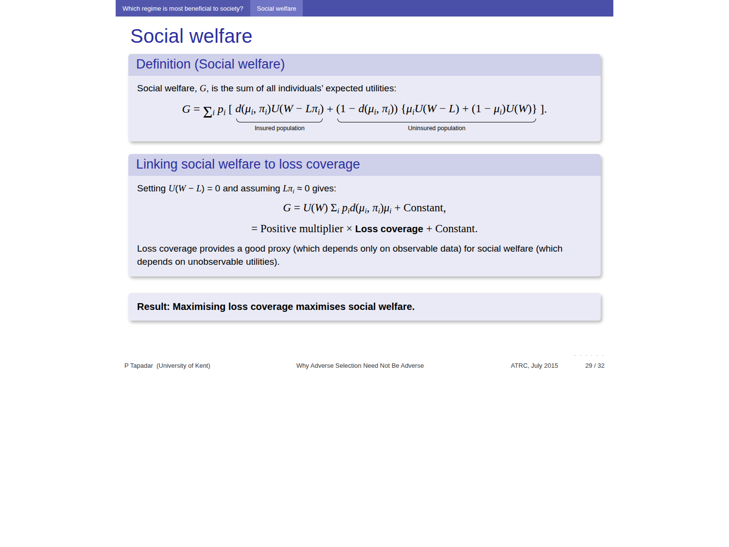Which regime is most beneficial to society?
Social welfare
Social welfare
Definition (Social welfare)
Social welfare, G, is the sum of all individuals’ expected utilities:
G = Σi pi [ d(μi, πi)U(W − Lπi) Insured population + (1 − d(μi, πi)) {μiU(W − L) + (1 − μi)U(W)} Uninsured population ].
Linking social welfare to loss coverage
Setting U(W − L) = 0 and assuming Lπi ≈ 0 gives:
G = U(W) Σi pid(μi, πi)μi + Constant,
= Positive multiplier × Loss coverage + Constant.
Loss coverage provides a good proxy (which depends only on observable data) for social welfare (which depends on unobservable utilities).
Result: Maximising loss coverage maximises social welfare.
· · · · · ·
P Tapadar (University of Kent)
Why Adverse Selection Need Not Be Adverse
ATRC, July 2015
29 / 32